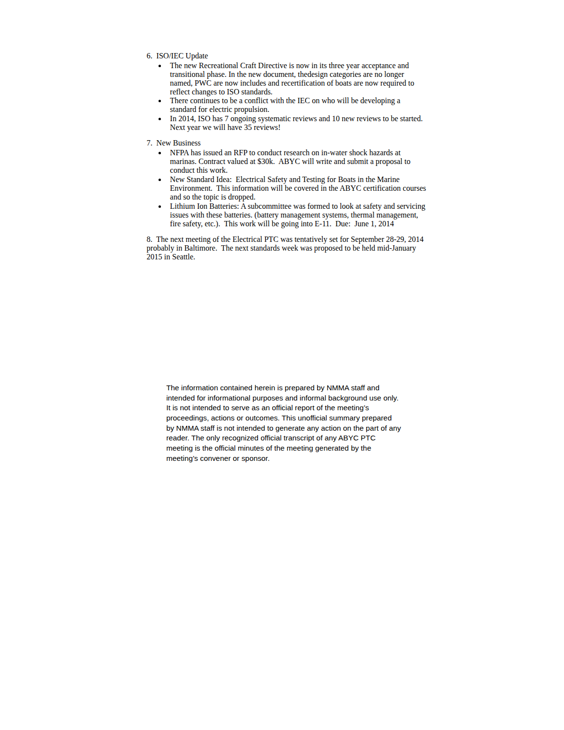6. ISO/IEC Update
The new Recreational Craft Directive is now in its three year acceptance and transitional phase. In the new document, thedesign categories are no longer named, PWC are now includes and recertification of boats are now required to reflect changes to ISO standards.
There continues to be a conflict with the IEC on who will be developing a standard for electric propulsion.
In 2014, ISO has 7 ongoing systematic reviews and 10 new reviews to be started. Next year we will have 35 reviews!
7. New Business
NFPA has issued an RFP to conduct research on in-water shock hazards at marinas. Contract valued at $30k. ABYC will write and submit a proposal to conduct this work.
New Standard Idea: Electrical Safety and Testing for Boats in the Marine Environment. This information will be covered in the ABYC certification courses and so the topic is dropped.
Lithium Ion Batteries: A subcommittee was formed to look at safety and servicing issues with these batteries. (battery management systems, thermal management, fire safety, etc.). This work will be going into E-11. Due: June 1, 2014
8. The next meeting of the Electrical PTC was tentatively set for September 28-29, 2014 probably in Baltimore. The next standards week was proposed to be held mid-January 2015 in Seattle.
The information contained herein is prepared by NMMA staff and intended for informational purposes and informal background use only. It is not intended to serve as an official report of the meeting’s proceedings, actions or outcomes. This unofficial summary prepared by NMMA staff is not intended to generate any action on the part of any reader. The only recognized official transcript of any ABYC PTC meeting is the official minutes of the meeting generated by the meeting’s convener or sponsor.